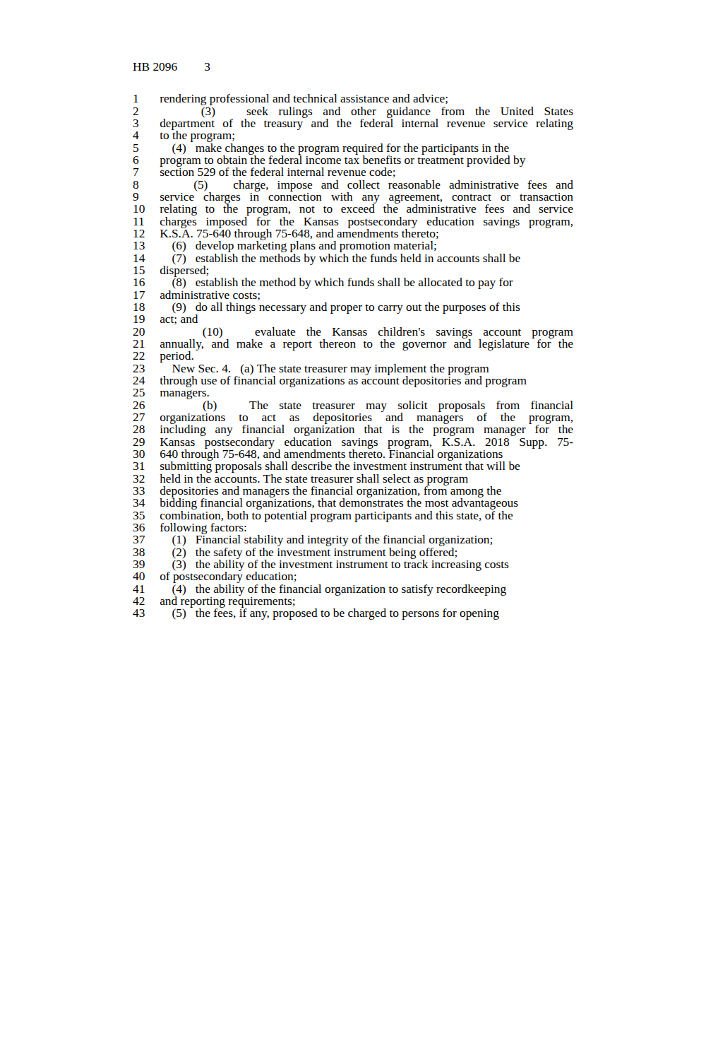HB 2096 3
| 1 | rendering professional and technical assistance and advice; |
| 2 | (3) seek rulings and other guidance from the United States |
| 3 | department of the treasury and the federal internal revenue service relating |
| 4 | to the program; |
| 5 | (4) make changes to the program required for the participants in the |
| 6 | program to obtain the federal income tax benefits or treatment provided by |
| 7 | section 529 of the federal internal revenue code; |
| 8 | (5) charge, impose and collect reasonable administrative fees and |
| 9 | service charges in connection with any agreement, contract or transaction |
| 10 | relating to the program, not to exceed the administrative fees and service |
| 11 | charges imposed for the Kansas postsecondary education savings program, |
| 12 | K.S.A. 75-640 through 75-648, and amendments thereto; |
| 13 | (6) develop marketing plans and promotion material; |
| 14 | (7) establish the methods by which the funds held in accounts shall be |
| 15 | dispersed; |
| 16 | (8) establish the method by which funds shall be allocated to pay for |
| 17 | administrative costs; |
| 18 | (9) do all things necessary and proper to carry out the purposes of this |
| 19 | act; and |
| 20 | (10) evaluate the Kansas children's savings account program |
| 21 | annually, and make a report thereon to the governor and legislature for the |
| 22 | period. |
| 23 | New Sec. 4. (a) The state treasurer may implement the program |
| 24 | through use of financial organizations as account depositories and program |
| 25 | managers. |
| 26 | (b) The state treasurer may solicit proposals from financial |
| 27 | organizations to act as depositories and managers of the program, |
| 28 | including any financial organization that is the program manager for the |
| 29 | Kansas postsecondary education savings program, K.S.A. 2018 Supp. 75- |
| 30 | 640 through 75-648, and amendments thereto. Financial organizations |
| 31 | submitting proposals shall describe the investment instrument that will be |
| 32 | held in the accounts. The state treasurer shall select as program |
| 33 | depositories and managers the financial organization, from among the |
| 34 | bidding financial organizations, that demonstrates the most advantageous |
| 35 | combination, both to potential program participants and this state, of the |
| 36 | following factors: |
| 37 | (1) Financial stability and integrity of the financial organization; |
| 38 | (2) the safety of the investment instrument being offered; |
| 39 | (3) the ability of the investment instrument to track increasing costs |
| 40 | of postsecondary education; |
| 41 | (4) the ability of the financial organization to satisfy recordkeeping |
| 42 | and reporting requirements; |
| 43 | (5) the fees, if any, proposed to be charged to persons for opening |